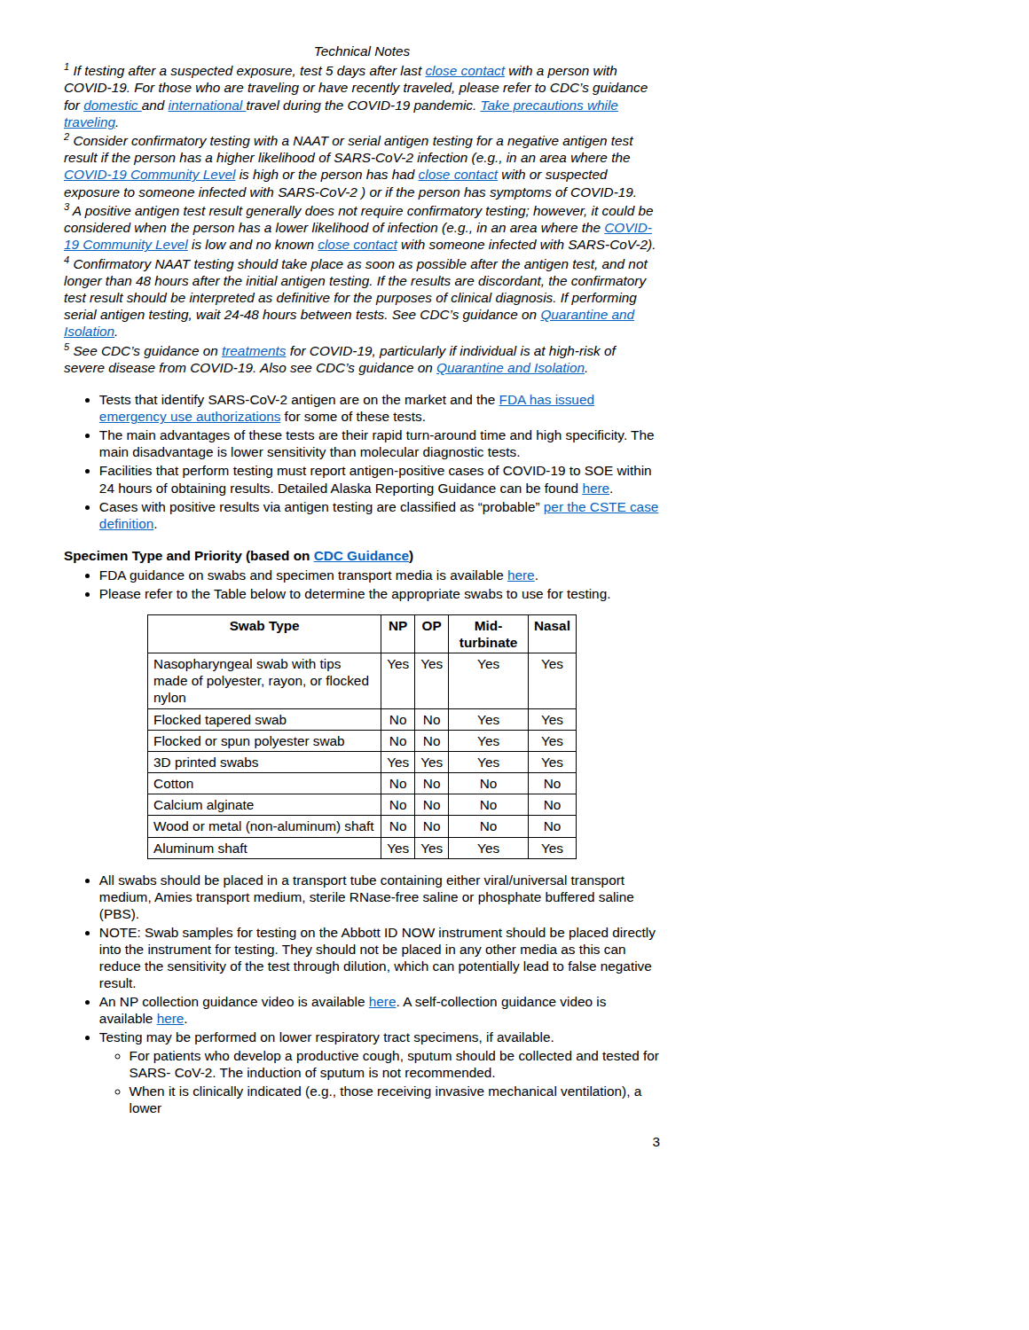Technical Notes
1 If testing after a suspected exposure, test 5 days after last close contact with a person with COVID-19. For those who are traveling or have recently traveled, please refer to CDC’s guidance for domestic and international travel during the COVID-19 pandemic. Take precautions while traveling.
2 Consider confirmatory testing with a NAAT or serial antigen testing for a negative antigen test result if the person has a higher likelihood of SARS-CoV-2 infection (e.g., in an area where the COVID-19 Community Level is high or the person has had close contact with or suspected exposure to someone infected with SARS-CoV-2 ) or if the person has symptoms of COVID-19.
3 A positive antigen test result generally does not require confirmatory testing; however, it could be considered when the person has a lower likelihood of infection (e.g., in an area where the COVID-19 Community Level is low and no known close contact with someone infected with SARS-CoV-2).
4 Confirmatory NAAT testing should take place as soon as possible after the antigen test, and not longer than 48 hours after the initial antigen testing. If the results are discordant, the confirmatory test result should be interpreted as definitive for the purposes of clinical diagnosis. If performing serial antigen testing, wait 24-48 hours between tests. See CDC’s guidance on Quarantine and Isolation.
5 See CDC’s guidance on treatments for COVID-19, particularly if individual is at high-risk of severe disease from COVID-19. Also see CDC’s guidance on Quarantine and Isolation.
Tests that identify SARS-CoV-2 antigen are on the market and the FDA has issued emergency use authorizations for some of these tests.
The main advantages of these tests are their rapid turn-around time and high specificity. The main disadvantage is lower sensitivity than molecular diagnostic tests.
Facilities that perform testing must report antigen-positive cases of COVID-19 to SOE within 24 hours of obtaining results. Detailed Alaska Reporting Guidance can be found here.
Cases with positive results via antigen testing are classified as “probable” per the CSTE case definition.
Specimen Type and Priority (based on CDC Guidance)
FDA guidance on swabs and specimen transport media is available here.
Please refer to the Table below to determine the appropriate swabs to use for testing.
| Swab Type | NP | OP | Mid-turbinate | Nasal |
| --- | --- | --- | --- | --- |
| Nasopharyngeal swab with tips made of polyester, rayon, or flocked nylon | Yes | Yes | Yes | Yes |
| Flocked tapered swab | No | No | Yes | Yes |
| Flocked or spun polyester swab | No | No | Yes | Yes |
| 3D printed swabs | Yes | Yes | Yes | Yes |
| Cotton | No | No | No | No |
| Calcium alginate | No | No | No | No |
| Wood or metal (non-aluminum) shaft | No | No | No | No |
| Aluminum shaft | Yes | Yes | Yes | Yes |
All swabs should be placed in a transport tube containing either viral/universal transport medium, Amies transport medium, sterile RNase-free saline or phosphate buffered saline (PBS).
NOTE: Swab samples for testing on the Abbott ID NOW instrument should be placed directly into the instrument for testing. They should not be placed in any other media as this can reduce the sensitivity of the test through dilution, which can potentially lead to false negative result.
An NP collection guidance video is available here. A self-collection guidance video is available here.
Testing may be performed on lower respiratory tract specimens, if available.
For patients who develop a productive cough, sputum should be collected and tested for SARS- CoV-2. The induction of sputum is not recommended.
When it is clinically indicated (e.g., those receiving invasive mechanical ventilation), a lower
3